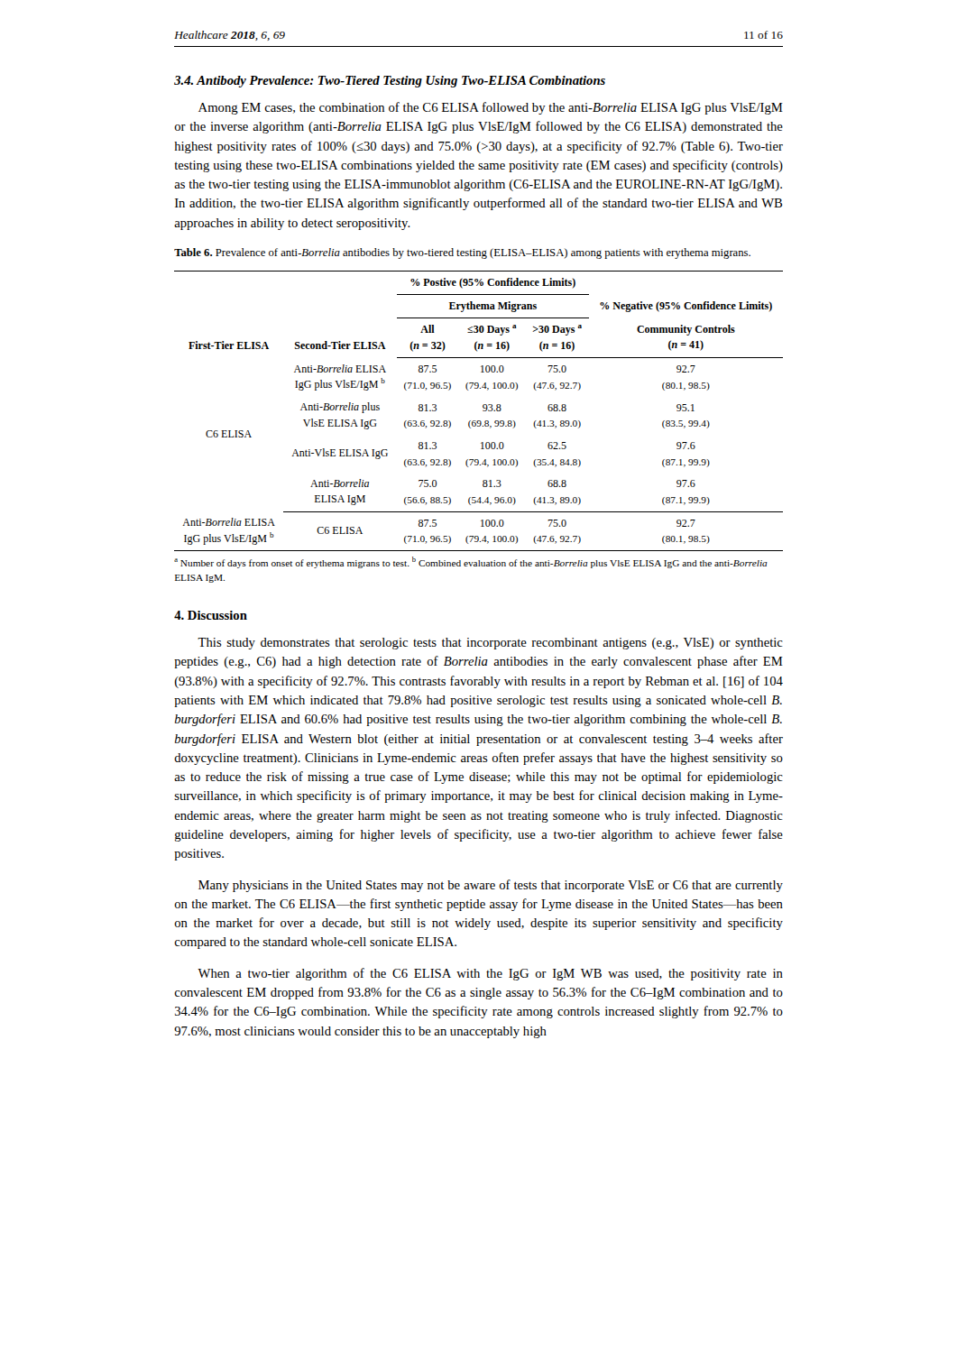Healthcare 2018, 6, 69 11 of 16
3.4. Antibody Prevalence: Two-Tiered Testing Using Two-ELISA Combinations
Among EM cases, the combination of the C6 ELISA followed by the anti-Borrelia ELISA IgG plus VlsE/IgM or the inverse algorithm (anti-Borrelia ELISA IgG plus VlsE/IgM followed by the C6 ELISA) demonstrated the highest positivity rates of 100% (≤30 days) and 75.0% (>30 days), at a specificity of 92.7% (Table 6). Two-tier testing using these two-ELISA combinations yielded the same positivity rate (EM cases) and specificity (controls) as the two-tier testing using the ELISA-immunoblot algorithm (C6-ELISA and the EUROLINE-RN-AT IgG/IgM). In addition, the two-tier ELISA algorithm significantly outperformed all of the standard two-tier ELISA and WB approaches in ability to detect seropositivity.
Table 6. Prevalence of anti-Borrelia antibodies by two-tiered testing (ELISA–ELISA) among patients with erythema migrans.
| First-Tier ELISA | Second-Tier ELISA | % Postive (95% Confidence Limits) | % Negative (95% Confidence Limits) |
| --- | --- | --- | --- |
| Erythema Migrans |
| All ( n = 32) | ≤30 Days a ( n = 16) | >30 Days a ( n = 16) | Community Controls ( n = 41) |
| C6 ELISA | Anti- Borrelia ELISA IgG plus VlsE/IgM b | 87.5 (71.0, 96.5) | 100.0 (79.4, 100.0) | 75.0 (47.6, 92.7) | 92.7 (80.1, 98.5) |
| Anti- Borrelia plus VlsE ELISA IgG | 81.3 (63.6, 92.8) | 93.8 (69.8, 99.8) | 68.8 (41.3, 89.0) | 95.1 (83.5, 99.4) |
| Anti-VlsE ELISA IgG | 81.3 (63.6, 92.8) | 100.0 (79.4, 100.0) | 62.5 (35.4, 84.8) | 97.6 (87.1, 99.9) |
| Anti- Borrelia ELISA IgM | 75.0 (56.6, 88.5) | 81.3 (54.4, 96.0) | 68.8 (41.3, 89.0) | 97.6 (87.1, 99.9) |
| Anti- Borrelia ELISA IgG plus VlsE/IgM b | C6 ELISA | 87.5 (71.0, 96.5) | 100.0 (79.4, 100.0) | 75.0 (47.6, 92.7) | 92.7 (80.1, 98.5) |
a Number of days from onset of erythema migrans to test. b Combined evaluation of the anti-Borrelia plus VlsE ELISA IgG and the anti-Borrelia ELISA IgM.
4. Discussion
This study demonstrates that serologic tests that incorporate recombinant antigens (e.g., VlsE) or synthetic peptides (e.g., C6) had a high detection rate of Borrelia antibodies in the early convalescent phase after EM (93.8%) with a specificity of 92.7%. This contrasts favorably with results in a report by Rebman et al. [16] of 104 patients with EM which indicated that 79.8% had positive serologic test results using a sonicated whole-cell B. burgdorferi ELISA and 60.6% had positive test results using the two-tier algorithm combining the whole-cell B. burgdorferi ELISA and Western blot (either at initial presentation or at convalescent testing 3–4 weeks after doxycycline treatment). Clinicians in Lyme-endemic areas often prefer assays that have the highest sensitivity so as to reduce the risk of missing a true case of Lyme disease; while this may not be optimal for epidemiologic surveillance, in which specificity is of primary importance, it may be best for clinical decision making in Lyme-endemic areas, where the greater harm might be seen as not treating someone who is truly infected. Diagnostic guideline developers, aiming for higher levels of specificity, use a two-tier algorithm to achieve fewer false positives.
Many physicians in the United States may not be aware of tests that incorporate VlsE or C6 that are currently on the market. The C6 ELISA—the first synthetic peptide assay for Lyme disease in the United States—has been on the market for over a decade, but still is not widely used, despite its superior sensitivity and specificity compared to the standard whole-cell sonicate ELISA.
When a two-tier algorithm of the C6 ELISA with the IgG or IgM WB was used, the positivity rate in convalescent EM dropped from 93.8% for the C6 as a single assay to 56.3% for the C6–IgM combination and to 34.4% for the C6–IgG combination. While the specificity rate among controls increased slightly from 92.7% to 97.6%, most clinicians would consider this to be an unacceptably high